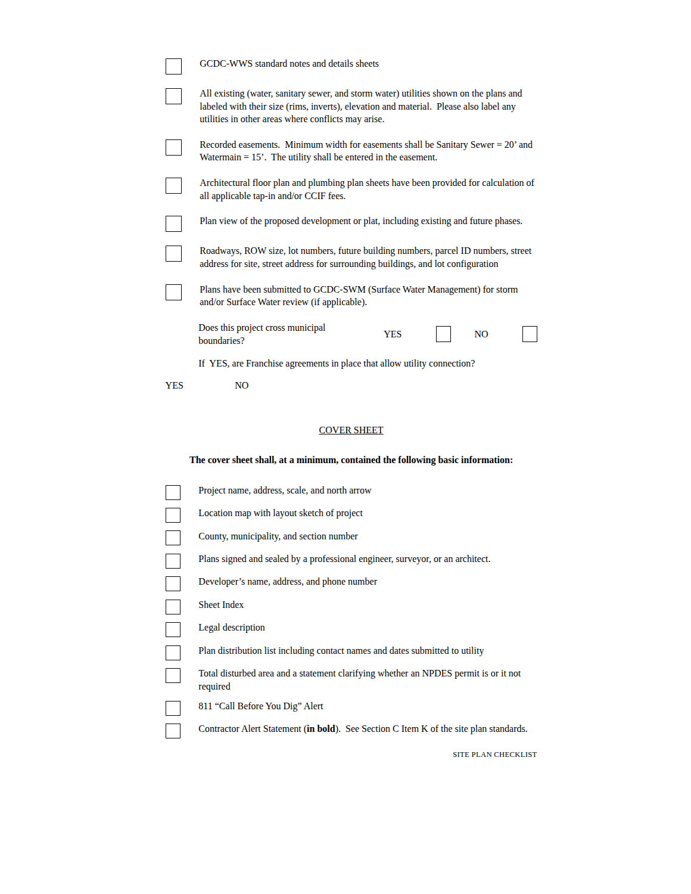GCDC-WWS standard notes and details sheets
All existing (water, sanitary sewer, and storm water) utilities shown on the plans and labeled with their size (rims, inverts), elevation and material. Please also label any utilities in other areas where conflicts may arise.
Recorded easements. Minimum width for easements shall be Sanitary Sewer = 20’ and Watermain = 15’. The utility shall be entered in the easement.
Architectural floor plan and plumbing plan sheets have been provided for calculation of all applicable tap-in and/or CCIF fees.
Plan view of the proposed development or plat, including existing and future phases.
Roadways, ROW size, lot numbers, future building numbers, parcel ID numbers, street address for site, street address for surrounding buildings, and lot configuration
Plans have been submitted to GCDC-SWM (Surface Water Management) for storm and/or Surface Water review (if applicable).
Does this project cross municipal boundaries? YES NO
If YES, are Franchise agreements in place that allow utility connection?
YES NO
COVER SHEET
The cover sheet shall, at a minimum, contained the following basic information:
Project name, address, scale, and north arrow
Location map with layout sketch of project
County, municipality, and section number
Plans signed and sealed by a professional engineer, surveyor, or an architect.
Developer’s name, address, and phone number
Sheet Index
Legal description
Plan distribution list including contact names and dates submitted to utility
Total disturbed area and a statement clarifying whether an NPDES permit is or it not required
811 “Call Before You Dig” Alert
Contractor Alert Statement (in bold). See Section C Item K of the site plan standards.
SITE PLAN CHECKLIST